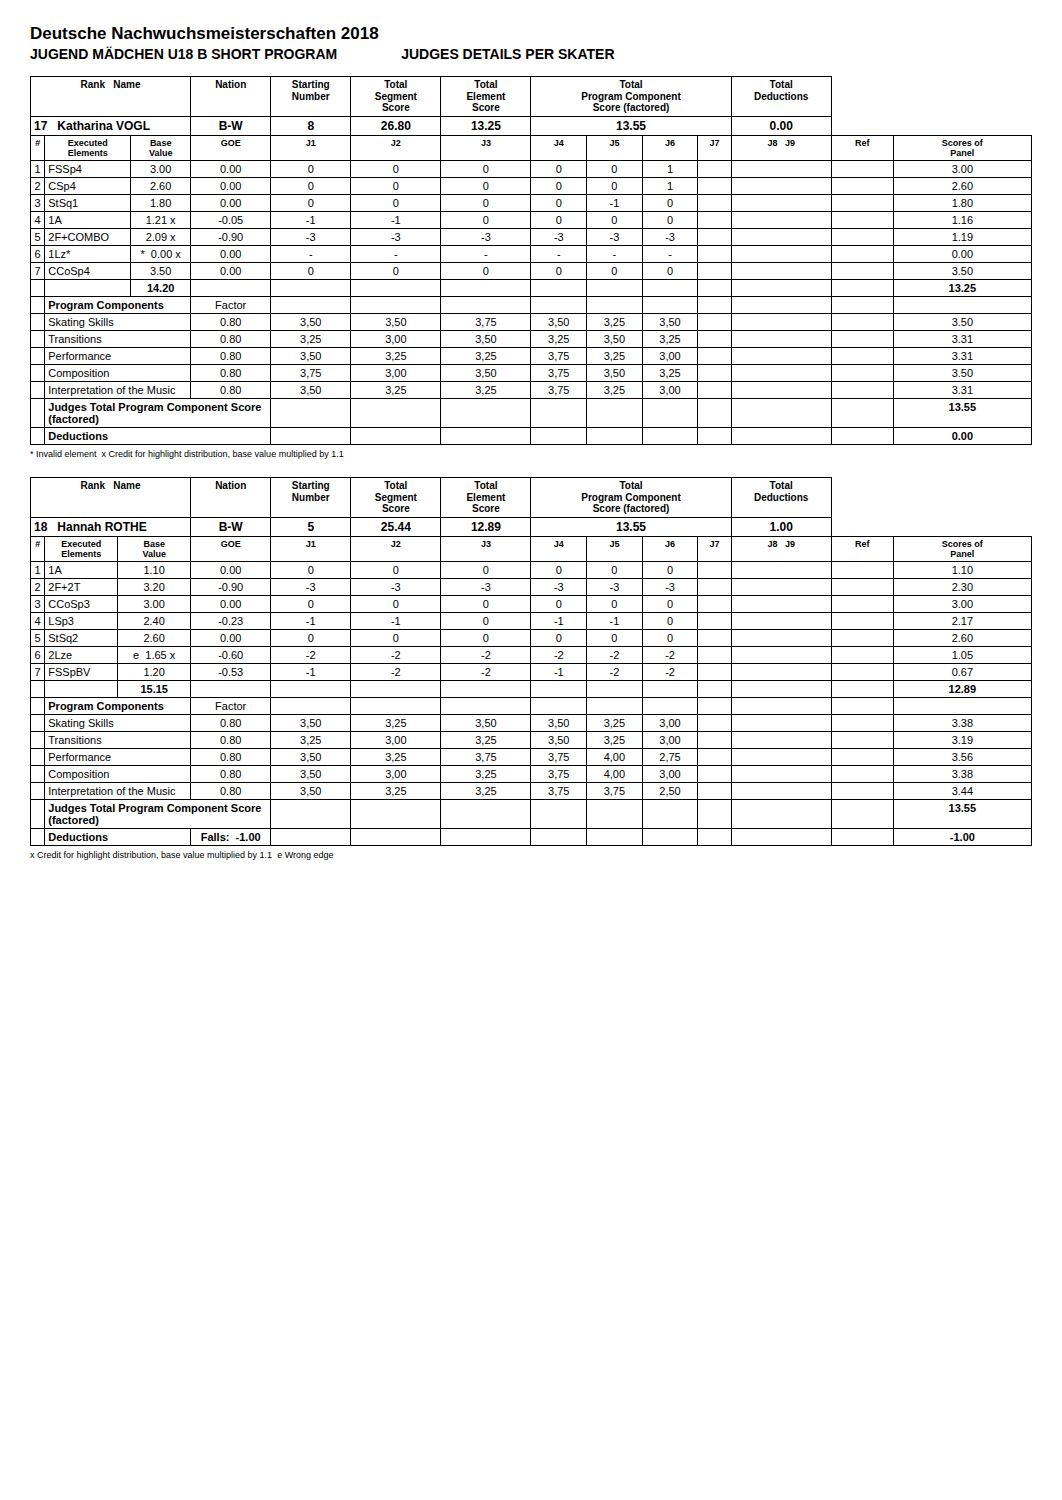Deutsche Nachwuchsmeisterschaften 2018
JUGEND MÄDCHEN U18 B SHORT PROGRAM JUDGES DETAILS PER SKATER
| Rank Name | Nation | Starting Number | Total Segment Score | Total Element Score | Total Program Component Score (factored) | Total Deductions |
| --- | --- | --- | --- | --- | --- | --- |
| 17 Katharina VOGL | B-W | 8 | 26.80 | 13.25 | 13.55 | 0.00 |
| # | Executed Elements | Base Value | GOE | J1 | J2 | J3 | J4 | J5 | J6 | J7 | J8 J9 | Ref | Scores of Panel |
| 1 | FSSp4 | 3.00 | 0.00 | 0 | 0 | 0 | 0 | 0 | 1 | | | | 3.00 |
| 2 | CSp4 | 2.60 | 0.00 | 0 | 0 | 0 | 0 | 0 | 1 | | | | 2.60 |
| 3 | StSq1 | 1.80 | 0.00 | 0 | 0 | 0 | 0 | -1 | 0 | | | | 1.80 |
| 4 | 1A | 1.21 x | -0.05 | -1 | -1 | 0 | 0 | 0 | 0 | | | | 1.16 |
| 5 | 2F+COMBO | 2.09 x | -0.90 | -3 | -3 | -3 | -3 | -3 | -3 | | | | 1.19 |
| 6 | 1Lz* | * 0.00 x | 0.00 | - | - | - | - | - | - | | | | 0.00 |
| 7 | CCoSp4 | 3.50 | 0.00 | 0 | 0 | 0 | 0 | 0 | 0 | | | | 3.50 |
| | | 14.20 | | | | | | | | | | | 13.25 |
| | Program Components | Factor | | | | | | | | | | |
| | Skating Skills | 0.80 | 3,50 | 3,50 | 3,75 | 3,50 | 3,25 | 3,50 | | | | 3.50 |
| | Transitions | 0.80 | 3,25 | 3,00 | 3,50 | 3,25 | 3,50 | 3,25 | | | | 3.31 |
| | Performance | 0.80 | 3,50 | 3,25 | 3,25 | 3,75 | 3,25 | 3,00 | | | | 3.31 |
| | Composition | 0.80 | 3,75 | 3,00 | 3,50 | 3,75 | 3,50 | 3,25 | | | | 3.50 |
| | Interpretation of the Music | 0.80 | 3,50 | 3,25 | 3,25 | 3,75 | 3,25 | 3,00 | | | | 3.31 |
| | Judges Total Program Component Score (factored) | | | | | | | | | | 13.55 |
| | Deductions | | | | | | | | | | 0.00 |
* Invalid element x Credit for highlight distribution, base value multiplied by 1.1
| Rank Name | Nation | Starting Number | Total Segment Score | Total Element Score | Total Program Component Score (factored) | Total Deductions |
| --- | --- | --- | --- | --- | --- | --- |
| 18 Hannah ROTHE | B-W | 5 | 25.44 | 12.89 | 13.55 | 1.00 |
| # | Executed Elements | Base Value | GOE | J1 | J2 | J3 | J4 | J5 | J6 | J7 | J8 J9 | Ref | Scores of Panel |
| 1 | 1A | 1.10 | 0.00 | 0 | 0 | 0 | 0 | 0 | 0 | | | | 1.10 |
| 2 | 2F+2T | 3.20 | -0.90 | -3 | -3 | -3 | -3 | -3 | -3 | | | | 2.30 |
| 3 | CCoSp3 | 3.00 | 0.00 | 0 | 0 | 0 | 0 | 0 | 0 | | | | 3.00 |
| 4 | LSp3 | 2.40 | -0.23 | -1 | -1 | 0 | -1 | -1 | 0 | | | | 2.17 |
| 5 | StSq2 | 2.60 | 0.00 | 0 | 0 | 0 | 0 | 0 | 0 | | | | 2.60 |
| 6 | 2Lze | e 1.65 x | -0.60 | -2 | -2 | -2 | -2 | -2 | -2 | | | | 1.05 |
| 7 | FSSpBV | 1.20 | -0.53 | -1 | -2 | -2 | -1 | -2 | -2 | | | | 0.67 |
| | | 15.15 | | | | | | | | | | | 12.89 |
| | Program Components | Factor | | | | | | | | | | |
| | Skating Skills | 0.80 | 3,50 | 3,25 | 3,50 | 3,50 | 3,25 | 3,00 | | | | 3.38 |
| | Transitions | 0.80 | 3,25 | 3,00 | 3,25 | 3,50 | 3,25 | 3,00 | | | | 3.19 |
| | Performance | 0.80 | 3,50 | 3,25 | 3,75 | 3,75 | 4,00 | 2,75 | | | | 3.56 |
| | Composition | 0.80 | 3,50 | 3,00 | 3,25 | 3,75 | 4,00 | 3,00 | | | | 3.38 |
| | Interpretation of the Music | 0.80 | 3,50 | 3,25 | 3,25 | 3,75 | 3,75 | 2,50 | | | | 3.44 |
| | Judges Total Program Component Score (factored) | | | | | | | | | | 13.55 |
| | Deductions | Falls: -1.00 | | | | | | | | | | -1.00 |
x Credit for highlight distribution, base value multiplied by 1.1 e Wrong edge